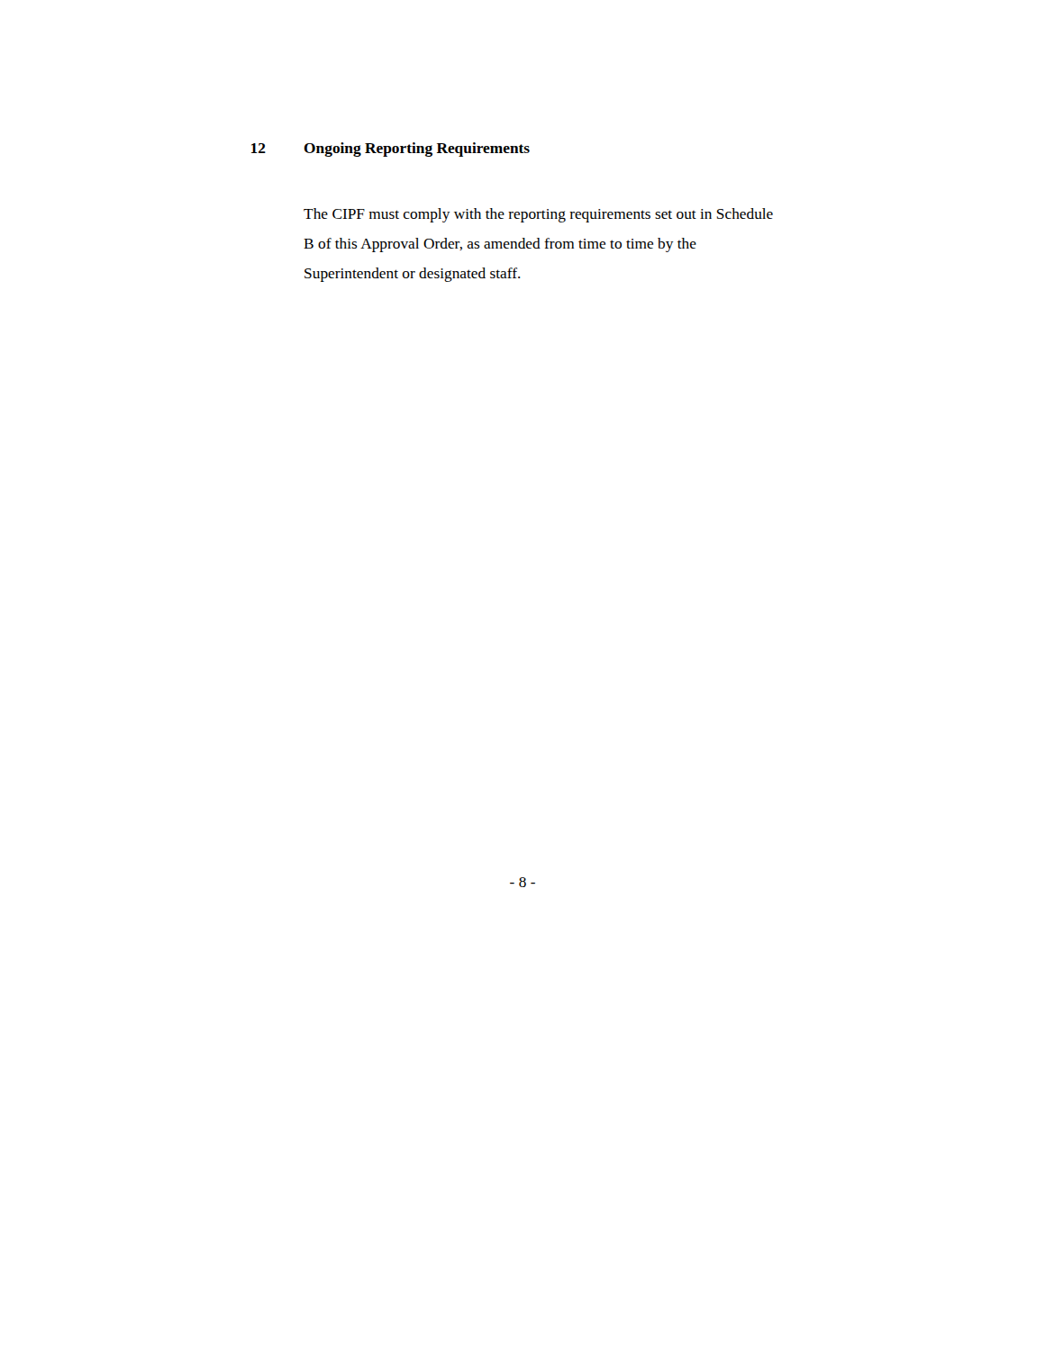12
Ongoing Reporting Requirements
The CIPF must comply with the reporting requirements set out in Schedule B of this Approval Order, as amended from time to time by the Superintendent or designated staff.
- 8 -